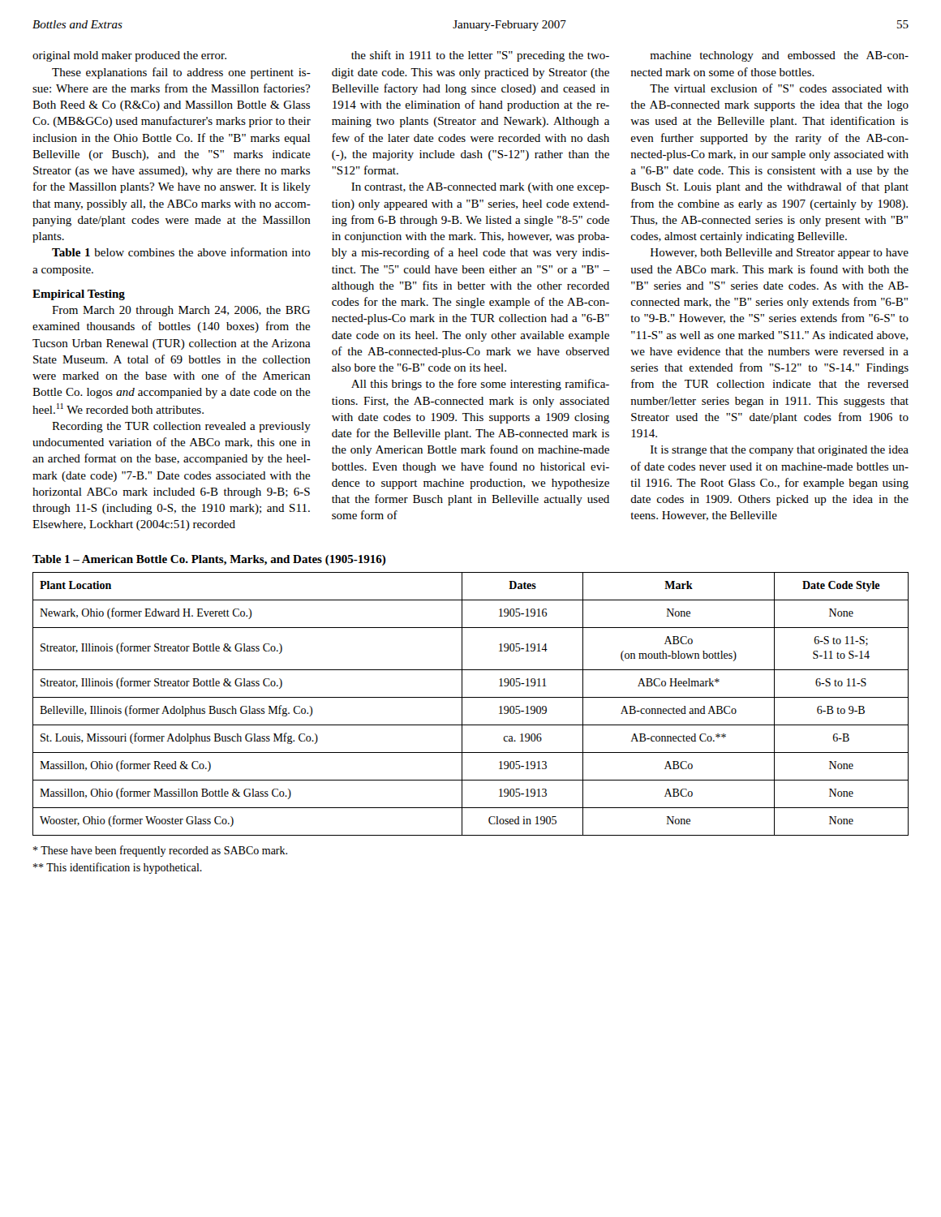Bottles and Extras
January-February 2007
55
original mold maker produced the error.
These explanations fail to address one pertinent issue: Where are the marks from the Massillon factories? Both Reed & Co (R&Co) and Massillon Bottle & Glass Co. (MB&GCo) used manufacturer's marks prior to their inclusion in the Ohio Bottle Co. If the "B" marks equal Belleville (or Busch), and the "S" marks indicate Streator (as we have assumed), why are there no marks for the Massillon plants? We have no answer. It is likely that many, possibly all, the ABCo marks with no accompanying date/plant codes were made at the Massillon plants.
Table 1 below combines the above information into a composite.
Empirical Testing
From March 20 through March 24, 2006, the BRG examined thousands of bottles (140 boxes) from the Tucson Urban Renewal (TUR) collection at the Arizona State Museum. A total of 69 bottles in the collection were marked on the base with one of the American Bottle Co. logos and accompanied by a date code on the heel.11 We recorded both attributes.
Recording the TUR collection revealed a previously undocumented variation of the ABCo mark, this one in an arched format on the base, accompanied by the heelmark (date code) "7-B." Date codes associated with the horizontal ABCo mark included 6-B through 9-B; 6-S through 11-S (including 0-S, the 1910 mark); and S11. Elsewhere, Lockhart (2004c:51) recorded
the shift in 1911 to the letter "S" preceding the two-digit date code. This was only practiced by Streator (the Belleville factory had long since closed) and ceased in 1914 with the elimination of hand production at the remaining two plants (Streator and Newark). Although a few of the later date codes were recorded with no dash (-), the majority include dash ("S-12") rather than the "S12" format.
In contrast, the AB-connected mark (with one exception) only appeared with a "B" series, heel code extending from 6-B through 9-B. We listed a single "8-5" code in conjunction with the mark. This, however, was probably a mis-recording of a heel code that was very indistinct. The "5" could have been either an "S" or a "B" – although the "B" fits in better with the other recorded codes for the mark. The single example of the AB-connected-plus-Co mark in the TUR collection had a "6-B" date code on its heel. The only other available example of the AB-connected-plus-Co mark we have observed also bore the "6-B" code on its heel.
All this brings to the fore some interesting ramifications. First, the AB-connected mark is only associated with date codes to 1909. This supports a 1909 closing date for the Belleville plant. The AB-connected mark is the only American Bottle mark found on machine-made bottles. Even though we have found no historical evidence to support machine production, we hypothesize that the former Busch plant in Belleville actually used some form of
machine technology and embossed the AB-connected mark on some of those bottles.
The virtual exclusion of "S" codes associated with the AB-connected mark supports the idea that the logo was used at the Belleville plant. That identification is even further supported by the rarity of the AB-connected-plus-Co mark, in our sample only associated with a "6-B" date code. This is consistent with a use by the Busch St. Louis plant and the withdrawal of that plant from the combine as early as 1907 (certainly by 1908). Thus, the AB-connected series is only present with "B" codes, almost certainly indicating Belleville.
However, both Belleville and Streator appear to have used the ABCo mark. This mark is found with both the "B" series and "S" series date codes. As with the AB-connected mark, the "B" series only extends from "6-B" to "9-B." However, the "S" series extends from "6-S" to "11-S" as well as one marked "S11." As indicated above, we have evidence that the numbers were reversed in a series that extended from "S-12" to "S-14." Findings from the TUR collection indicate that the reversed number/letter series began in 1911. This suggests that Streator used the "S" date/plant codes from 1906 to 1914.
It is strange that the company that originated the idea of date codes never used it on machine-made bottles until 1916. The Root Glass Co., for example began using date codes in 1909. Others picked up the idea in the teens. However, the Belleville
Table 1 – American Bottle Co. Plants, Marks, and Dates (1905-1916)
| Plant Location | Dates | Mark | Date Code Style |
| --- | --- | --- | --- |
| Newark, Ohio (former Edward H. Everett Co.) | 1905-1916 | None | None |
| Streator, Illinois (former Streator Bottle & Glass Co.) | 1905-1914 | ABCo (on mouth-blown bottles) | 6-S to 11-S; S-11 to S-14 |
| Streator, Illinois (former Streator Bottle & Glass Co.) | 1905-1911 | ABCo Heelmark* | 6-S to 11-S |
| Belleville, Illinois (former Adolphus Busch Glass Mfg. Co.) | 1905-1909 | AB-connected and ABCo | 6-B to 9-B |
| St. Louis, Missouri (former Adolphus Busch Glass Mfg. Co.) | ca. 1906 | AB-connected Co.** | 6-B |
| Massillon, Ohio (former Reed & Co.) | 1905-1913 | ABCo | None |
| Massillon, Ohio (former Massillon Bottle & Glass Co.) | 1905-1913 | ABCo | None |
| Wooster, Ohio (former Wooster Glass Co.) | Closed in 1905 | None | None |
* These have been frequently recorded as SABCo mark.
** This identification is hypothetical.